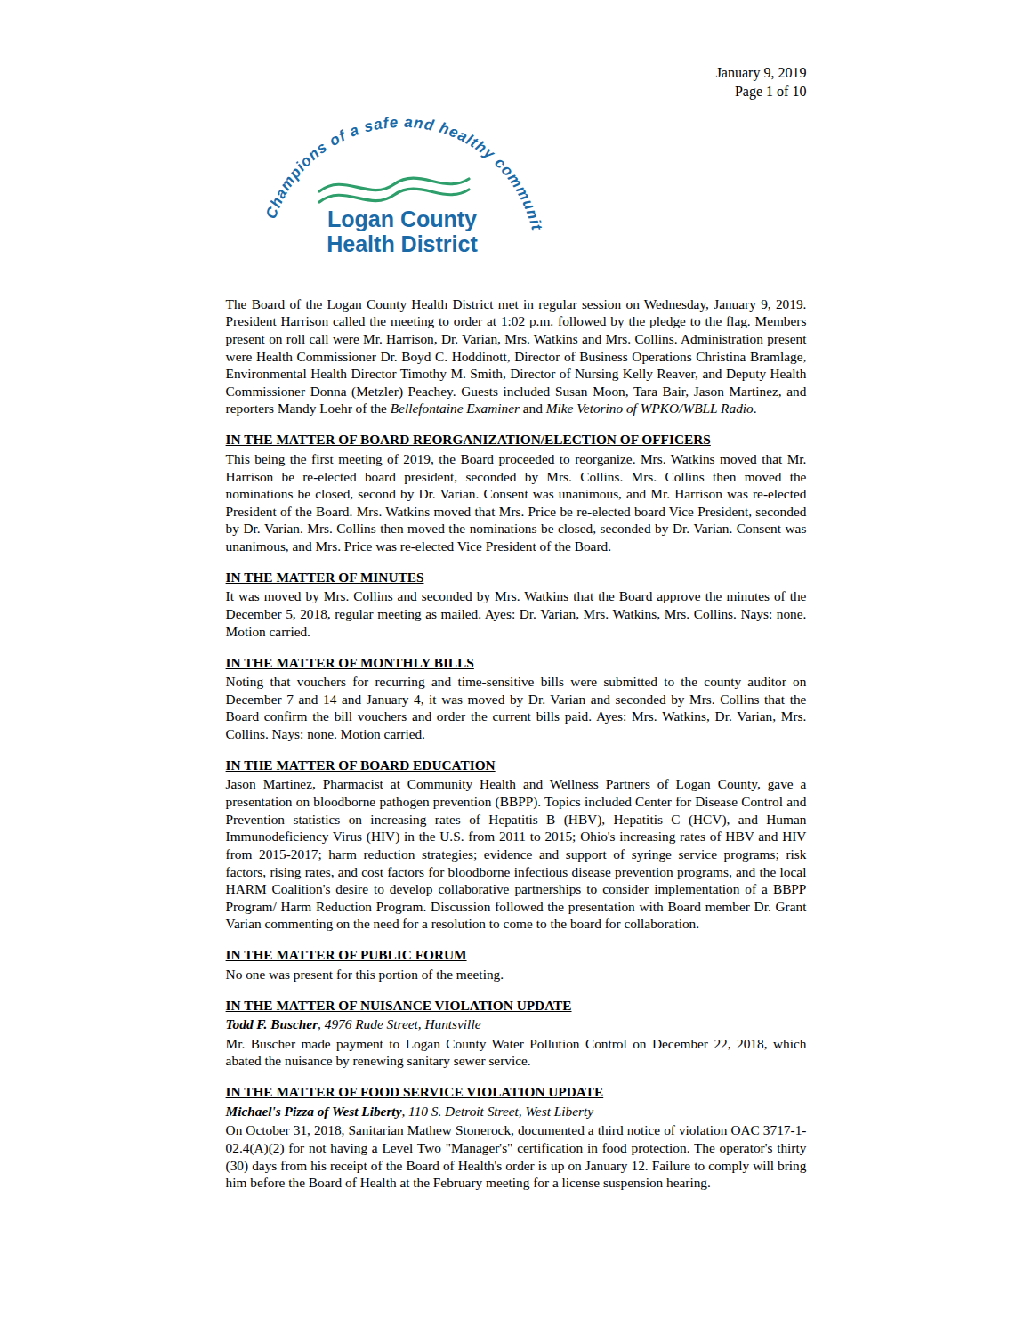January 9, 2019
Page 1 of 10
Champions of a safe and healthy community Logan County Health District
The Board of the Logan County Health District met in regular session on Wednesday, January 9, 2019. President Harrison called the meeting to order at 1:02 p.m. followed by the pledge to the flag. Members present on roll call were Mr. Harrison, Dr. Varian, Mrs. Watkins and Mrs. Collins. Administration present were Health Commissioner Dr. Boyd C. Hoddinott, Director of Business Operations Christina Bramlage, Environmental Health Director Timothy M. Smith, Director of Nursing Kelly Reaver, and Deputy Health Commissioner Donna (Metzler) Peachey. Guests included Susan Moon, Tara Bair, Jason Martinez, and reporters Mandy Loehr of the Bellefontaine Examiner and Mike Vetorino of WPKO/WBLL Radio.
In the Matter of Board Reorganization/Election of Officers
This being the first meeting of 2019, the Board proceeded to reorganize. Mrs. Watkins moved that Mr. Harrison be re-elected board president, seconded by Mrs. Collins. Mrs. Collins then moved the nominations be closed, second by Dr. Varian. Consent was unanimous, and Mr. Harrison was re-elected President of the Board. Mrs. Watkins moved that Mrs. Price be re-elected board Vice President, seconded by Dr. Varian. Mrs. Collins then moved the nominations be closed, seconded by Dr. Varian. Consent was unanimous, and Mrs. Price was re-elected Vice President of the Board.
In the Matter of Minutes
It was moved by Mrs. Collins and seconded by Mrs. Watkins that the Board approve the minutes of the December 5, 2018, regular meeting as mailed. Ayes: Dr. Varian, Mrs. Watkins, Mrs. Collins. Nays: none. Motion carried.
In the Matter of Monthly Bills
Noting that vouchers for recurring and time-sensitive bills were submitted to the county auditor on December 7 and 14 and January 4, it was moved by Dr. Varian and seconded by Mrs. Collins that the Board confirm the bill vouchers and order the current bills paid. Ayes: Mrs. Watkins, Dr. Varian, Mrs. Collins. Nays: none. Motion carried.
In the Matter of Board Education
Jason Martinez, Pharmacist at Community Health and Wellness Partners of Logan County, gave a presentation on bloodborne pathogen prevention (BBPP). Topics included Center for Disease Control and Prevention statistics on increasing rates of Hepatitis B (HBV), Hepatitis C (HCV), and Human Immunodeficiency Virus (HIV) in the U.S. from 2011 to 2015; Ohio's increasing rates of HBV and HIV from 2015-2017; harm reduction strategies; evidence and support of syringe service programs; risk factors, rising rates, and cost factors for bloodborne infectious disease prevention programs, and the local HARM Coalition's desire to develop collaborative partnerships to consider implementation of a BBPP Program/ Harm Reduction Program. Discussion followed the presentation with Board member Dr. Grant Varian commenting on the need for a resolution to come to the board for collaboration.
In the Matter of Public Forum
No one was present for this portion of the meeting.
In the Matter of Nuisance Violation Update
Todd F. Buscher, 4976 Rude Street, Huntsville
Mr. Buscher made payment to Logan County Water Pollution Control on December 22, 2018, which abated the nuisance by renewing sanitary sewer service.
In the Matter of Food Service Violation Update
Michael's Pizza of West Liberty, 110 S. Detroit Street, West Liberty
On October 31, 2018, Sanitarian Mathew Stonerock, documented a third notice of violation OAC 3717-1-02.4(A)(2) for not having a Level Two "Manager's" certification in food protection. The operator's thirty (30) days from his receipt of the Board of Health's order is up on January 12. Failure to comply will bring him before the Board of Health at the February meeting for a license suspension hearing.